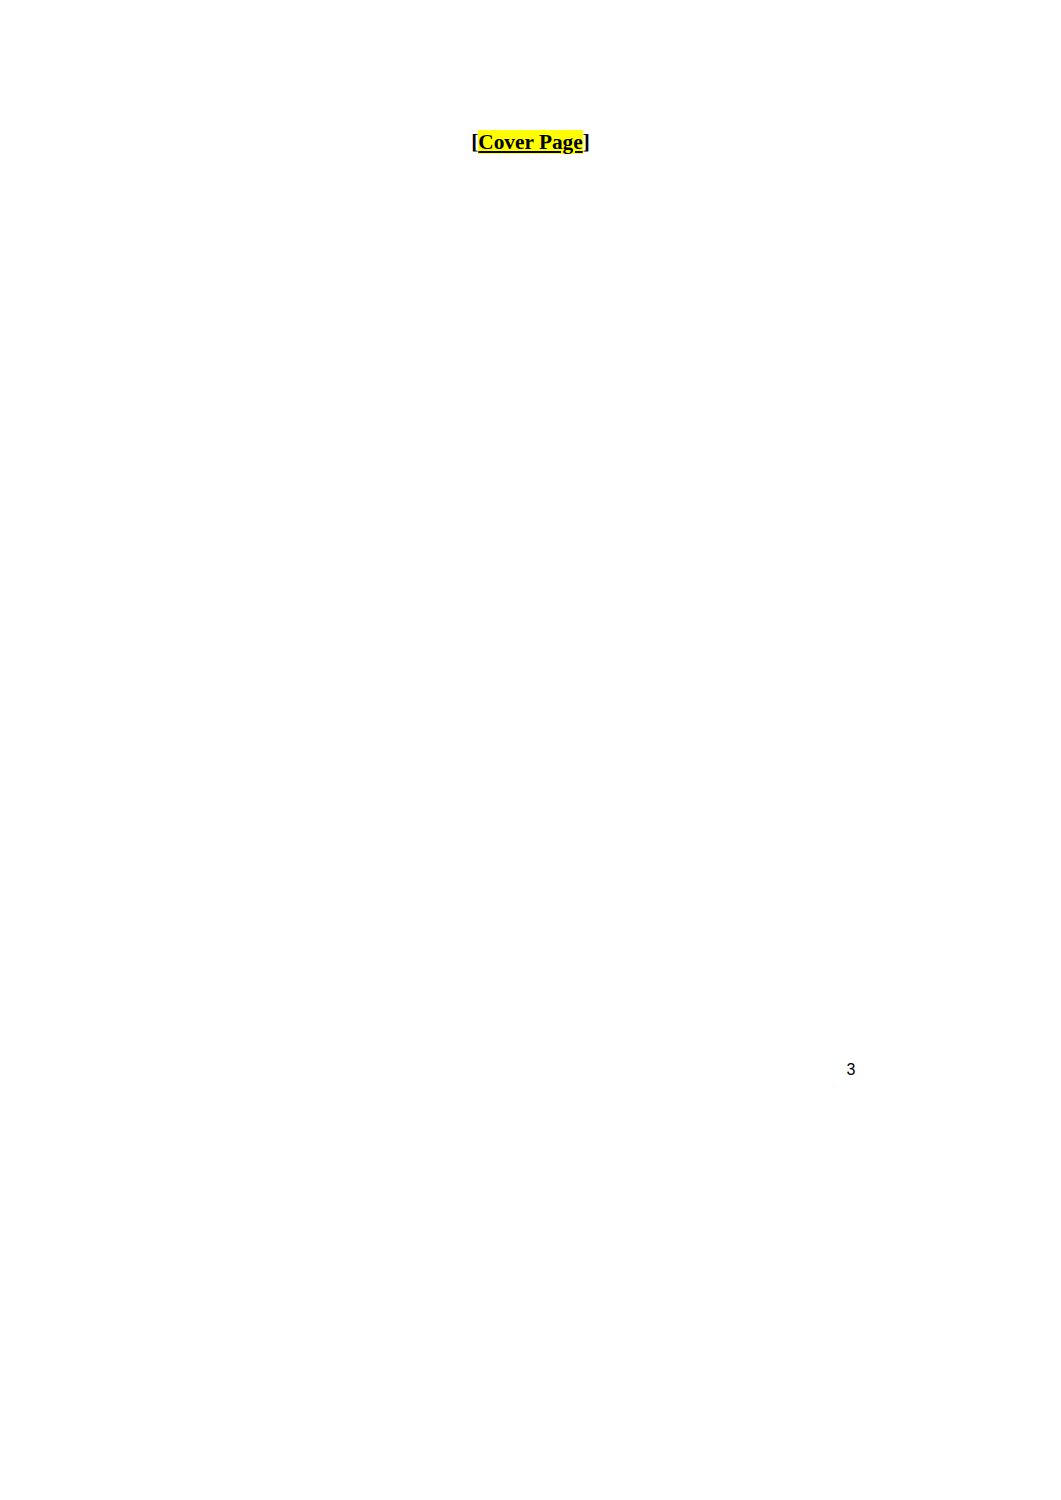[Cover Page]
3